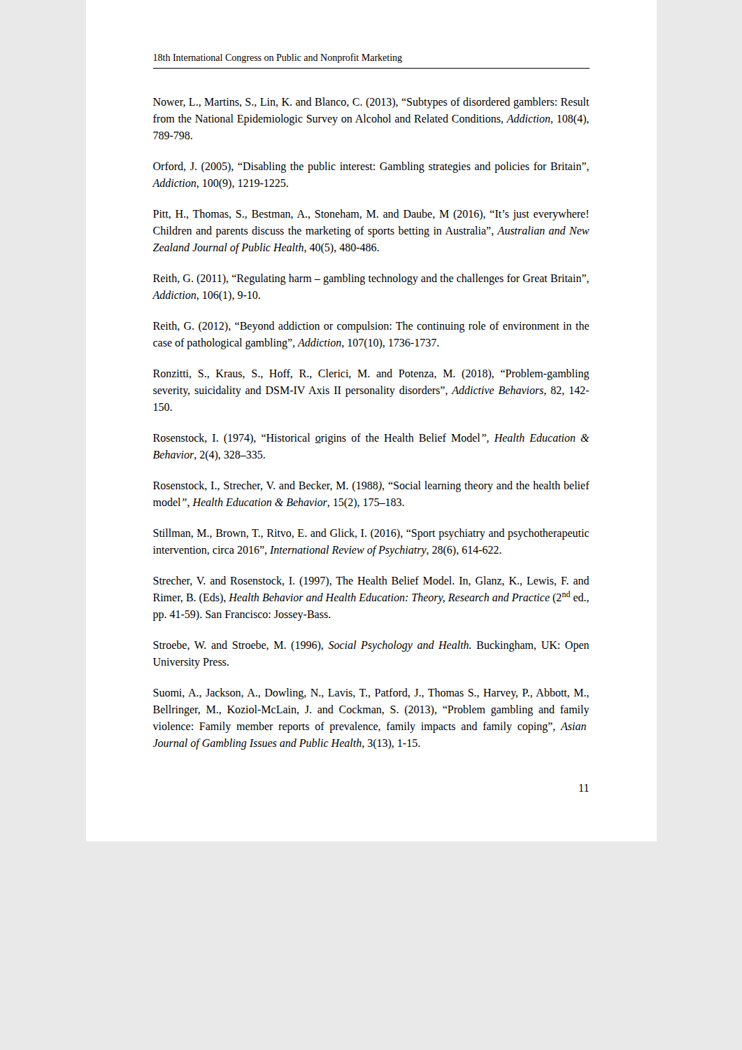18th International Congress on Public and Nonprofit Marketing
Nower, L., Martins, S., Lin, K. and Blanco, C. (2013), “Subtypes of disordered gamblers: Result from the National Epidemiologic Survey on Alcohol and Related Conditions, Addiction, 108(4), 789-798.
Orford, J. (2005), “Disabling the public interest: Gambling strategies and policies for Britain”, Addiction, 100(9), 1219-1225.
Pitt, H., Thomas, S., Bestman, A., Stoneham, M. and Daube, M (2016), “It’s just everywhere! Children and parents discuss the marketing of sports betting in Australia”, Australian and New Zealand Journal of Public Health, 40(5), 480-486.
Reith, G. (2011), “Regulating harm – gambling technology and the challenges for Great Britain”, Addiction, 106(1), 9-10.
Reith, G. (2012), “Beyond addiction or compulsion: The continuing role of environment in the case of pathological gambling”, Addiction, 107(10), 1736-1737.
Ronzitti, S., Kraus, S., Hoff, R., Clerici, M. and Potenza, M. (2018), “Problem-gambling severity, suicidality and DSM-IV Axis II personality disorders”, Addictive Behaviors, 82, 142-150.
Rosenstock, I. (1974), “Historical origins of the Health Belief Model”, Health Education & Behavior, 2(4), 328–335.
Rosenstock, I., Strecher, V. and Becker, M. (1988), “Social learning theory and the health belief model”, Health Education & Behavior, 15(2), 175–183.
Stillman, M., Brown, T., Ritvo, E. and Glick, I. (2016), “Sport psychiatry and psychotherapeutic intervention, circa 2016”, International Review of Psychiatry, 28(6), 614-622.
Strecher, V. and Rosenstock, I. (1997), The Health Belief Model. In, Glanz, K., Lewis, F. and Rimer, B. (Eds), Health Behavior and Health Education: Theory, Research and Practice (2nd ed., pp. 41-59). San Francisco: Jossey-Bass.
Stroebe, W. and Stroebe, M. (1996), Social Psychology and Health. Buckingham, UK: Open University Press.
Suomi, A., Jackson, A., Dowling, N., Lavis, T., Patford, J., Thomas S., Harvey, P., Abbott, M., Bellringer, M., Koziol-McLain, J. and Cockman, S. (2013), “Problem gambling and family violence: Family member reports of prevalence, family impacts and family coping”, Asian Journal of Gambling Issues and Public Health, 3(13), 1-15.
11